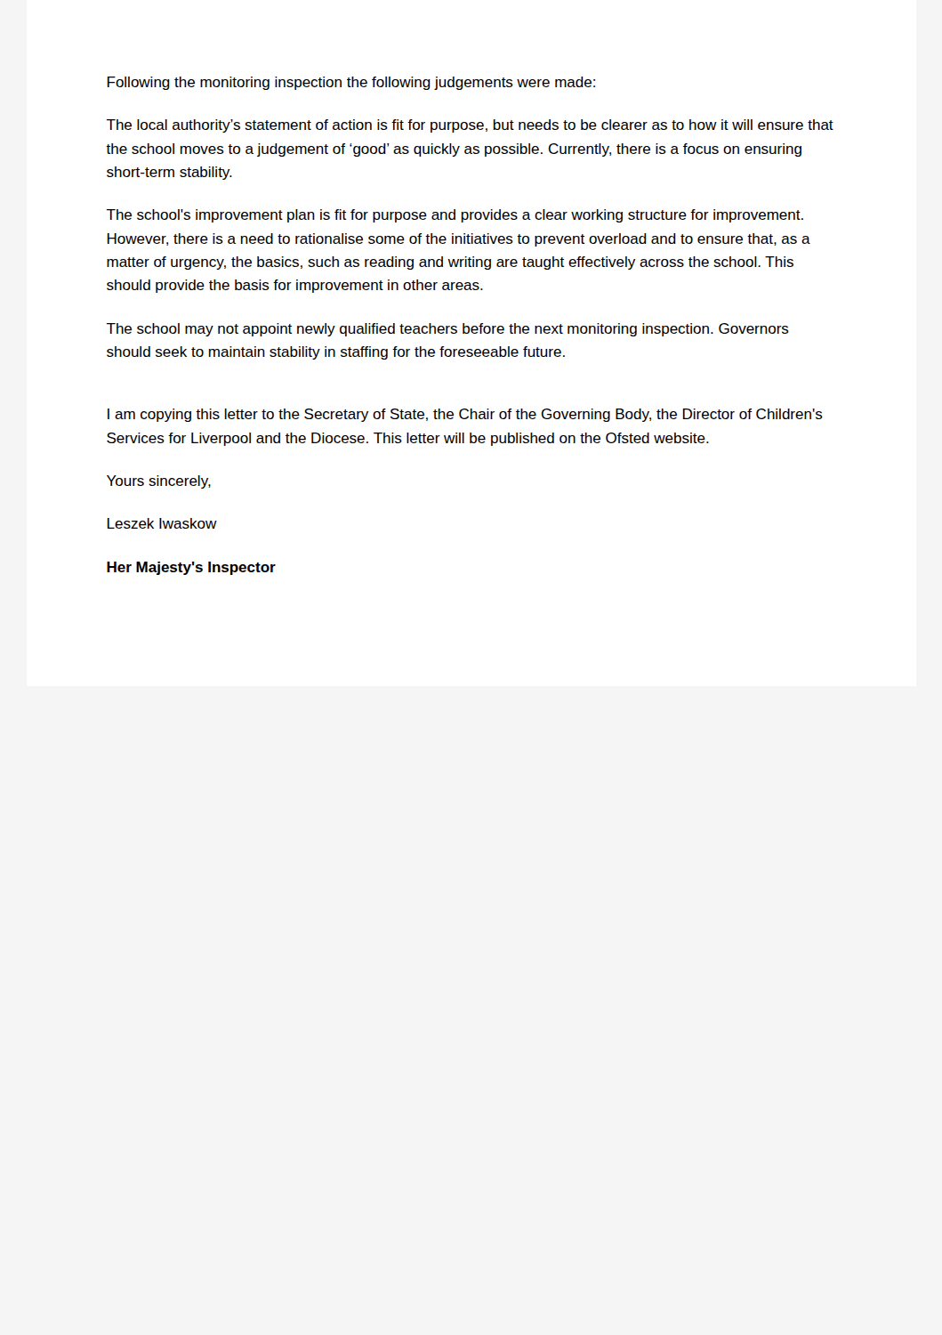Following the monitoring inspection the following judgements were made:
The local authority’s statement of action is fit for purpose, but needs to be clearer as to how it will ensure that the school moves to a judgement of ‘good’ as quickly as possible. Currently, there is a focus on ensuring short-term stability.
The school's improvement plan is fit for purpose and provides a clear working structure for improvement. However, there is a need to rationalise some of the initiatives to prevent overload and to ensure that, as a matter of urgency, the basics, such as reading and writing are taught effectively across the school. This should provide the basis for improvement in other areas.
The school may not appoint newly qualified teachers before the next monitoring inspection. Governors should seek to maintain stability in staffing for the foreseeable future.
I am copying this letter to the Secretary of State, the Chair of the Governing Body, the Director of Children's Services for Liverpool and the Diocese. This letter will be published on the Ofsted website.
Yours sincerely,
Leszek Iwaskow
Her Majesty's Inspector